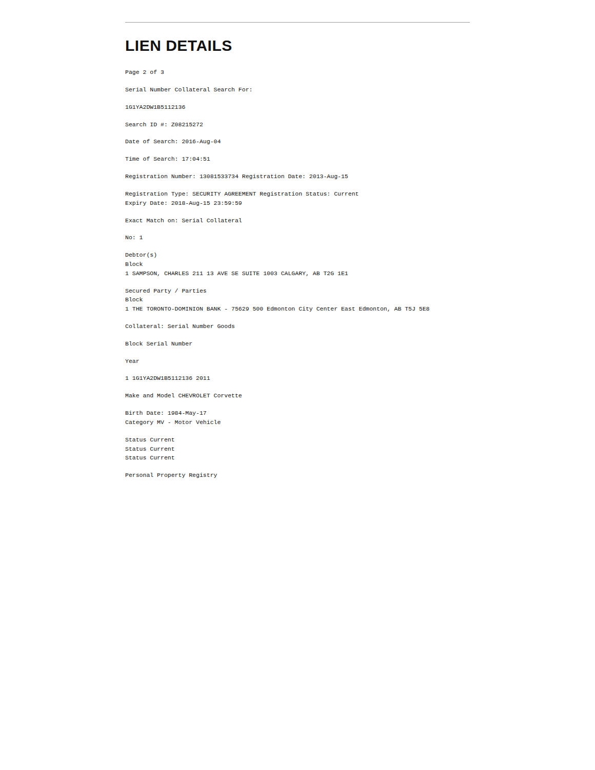LIEN DETAILS
Page 2 of 3
Serial Number Collateral Search For:
1G1YA2DW1B5112136
Search ID #: Z08215272
Date of Search: 2016-Aug-04
Time of Search: 17:04:51
Registration Number: 13081533734 Registration Date: 2013-Aug-15
Registration Type: SECURITY AGREEMENT Registration Status: Current
Expiry Date: 2018-Aug-15 23:59:59
Exact Match on: Serial Collateral
No: 1
Debtor(s)
Block
1 SAMPSON, CHARLES 211 13 AVE SE SUITE 1003 CALGARY, AB T2G 1E1
Secured Party / Parties
Block
1 THE TORONTO-DOMINION BANK - 75629 500 Edmonton City Center East Edmonton, AB T5J 5E8
Collateral: Serial Number Goods
Block Serial Number
Year
1 1G1YA2DW1B5112136 2011
Make and Model CHEVROLET Corvette
Birth Date: 1984-May-17
Category MV - Motor Vehicle
Status Current
Status Current
Status Current
Personal Property Registry